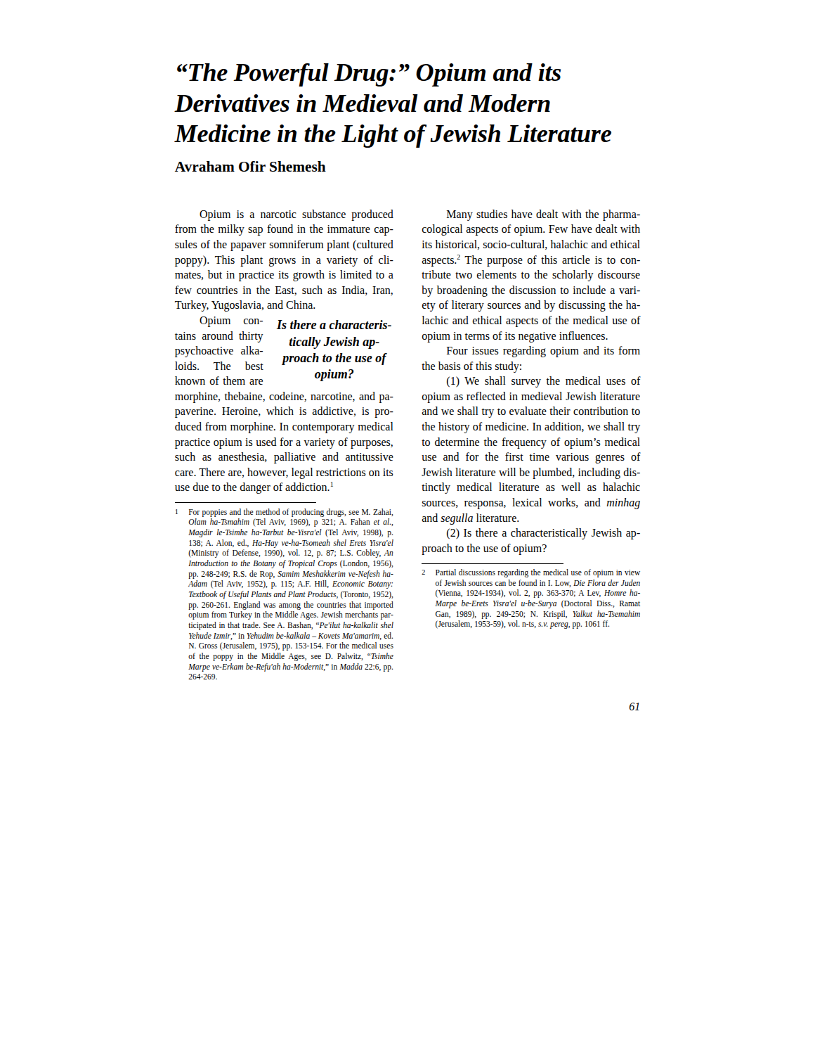“The Powerful Drug:” Opium and its Derivatives in Medieval and Modern Medicine in the Light of Jewish Literature
Avraham Ofir Shemesh
Opium is a narcotic substance produced from the milky sap found in the immature capsules of the papaver somniferum plant (cultured poppy). This plant grows in a variety of climates, but in practice its growth is limited to a few countries in the East, such as India, Iran, Turkey, Yugoslavia, and China.
Is there a characteristically Jewish approach to the use of opium?Opium contains around thirty psychoactive alkaloids. The best known of them are morphine, thebaine, codeine, narcotine, and papaverine. Heroine, which is addictive, is produced from morphine. In contemporary medical practice opium is used for a variety of purposes, such as anesthesia, palliative and antitussive care. There are, however, legal restrictions on its use due to the danger of addiction.1
1
For poppies and the method of producing drugs, see M. Zahai, Olam ha-Tsmahim (Tel Aviv, 1969), p 321; A. Fahan et al., Magdir le-Tsimhe ha-Tarbut be-Yisra'el (Tel Aviv, 1998), p. 138; A. Alon, ed., Ha-Hay ve-ha-Tsomeah shel Erets Yisra'el (Ministry of Defense, 1990), vol. 12, p. 87; L.S. Cobley, An Introduction to the Botany of Tropical Crops (London, 1956), pp. 248-249; R.S. de Rop, Samim Meshakkerim ve-Nefesh ha-Adam (Tel Aviv, 1952), p. 115; A.F. Hill, Economic Botany: Textbook of Useful Plants and Plant Products, (Toronto, 1952), pp. 260-261. England was among the countries that imported opium from Turkey in the Middle Ages. Jewish merchants participated in that trade. See A. Bashan, “Pe'ilut ha-kalkalit shel Yehude Izmir,” in Yehudim be-kalkala – Kovets Ma'amarim, ed. N. Gross (Jerusalem, 1975), pp. 153-154. For the medical uses of the poppy in the Middle Ages, see D. Palwitz, “Tsimhe Marpe ve-Erkam be-Refu'ah ha-Modernit,” in Madda 22:6, pp. 264-269.
Many studies have dealt with the pharmacological aspects of opium. Few have dealt with its historical, socio-cultural, halachic and ethical aspects.2 The purpose of this article is to contribute two elements to the scholarly discourse by broadening the discussion to include a variety of literary sources and by discussing the halachic and ethical aspects of the medical use of opium in terms of its negative influences.
Four issues regarding opium and its form the basis of this study:
(1) We shall survey the medical uses of opium as reflected in medieval Jewish literature and we shall try to evaluate their contribution to the history of medicine. In addition, we shall try to determine the frequency of opium’s medical use and for the first time various genres of Jewish literature will be plumbed, including distinctly medical literature as well as halachic sources, responsa, lexical works, and minhag and segulla literature.
(2) Is there a characteristically Jewish approach to the use of opium?
2
Partial discussions regarding the medical use of opium in view of Jewish sources can be found in I. Low, Die Flora der Juden (Vienna, 1924-1934), vol. 2, pp. 363-370; A Lev, Homre ha-Marpe be-Erets Yisra'el u-be-Surya (Doctoral Diss., Ramat Gan, 1989), pp. 249-250; N. Krispil, Yalkut ha-Tsemahim (Jerusalem, 1953-59), vol. n-ts, s.v. pereg, pp. 1061 ff.
61